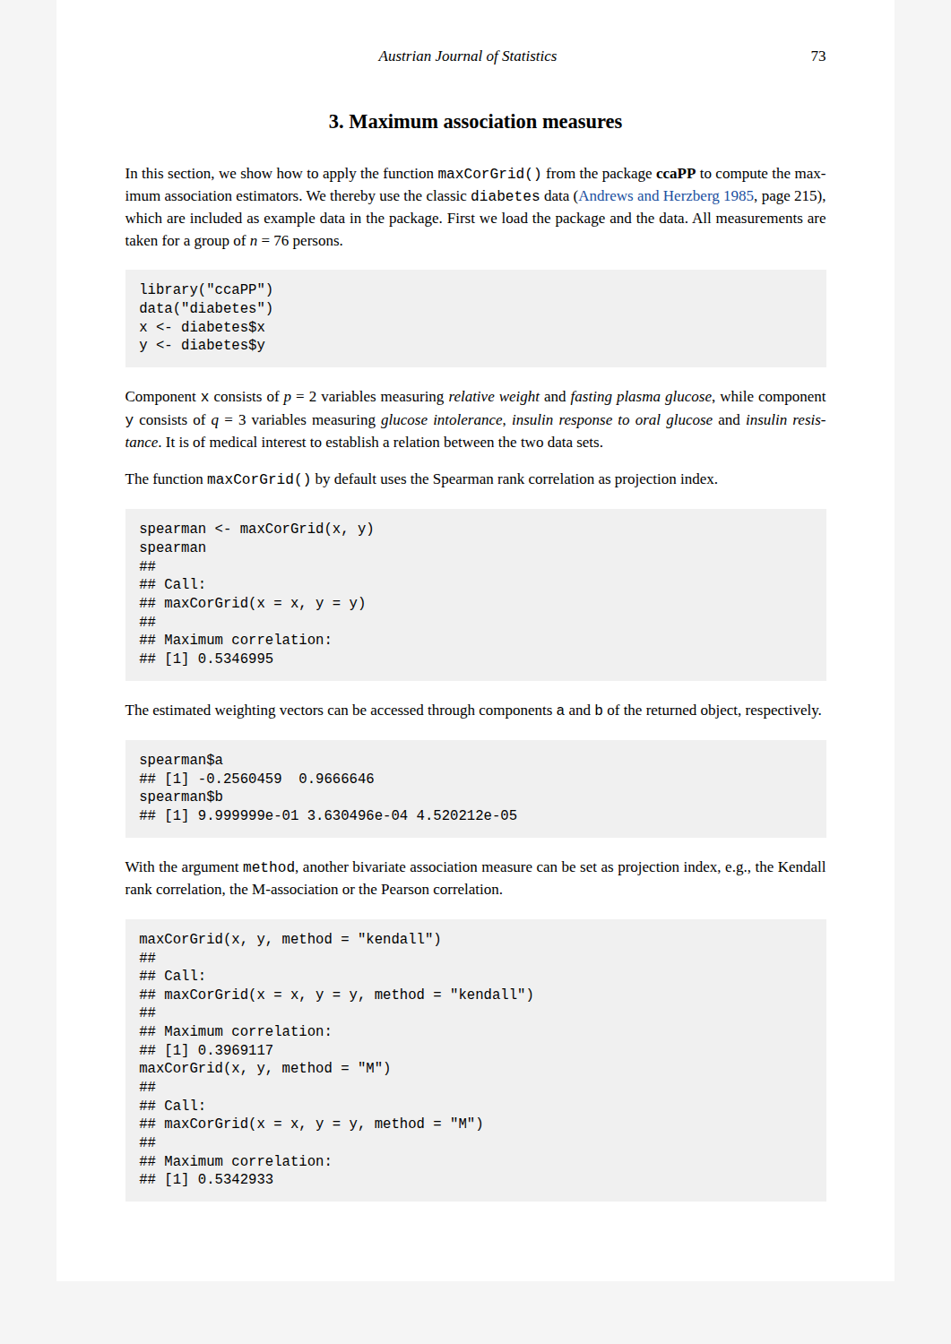Austrian Journal of Statistics 73
3. Maximum association measures
In this section, we show how to apply the function maxCorGrid() from the package ccaPP to compute the maximum association estimators. We thereby use the classic diabetes data (Andrews and Herzberg 1985, page 215), which are included as example data in the package. First we load the package and the data. All measurements are taken for a group of n = 76 persons.
library("ccaPP")
data("diabetes")
x <- diabetes$x
y <- diabetes$y
Component x consists of p = 2 variables measuring relative weight and fasting plasma glucose, while component y consists of q = 3 variables measuring glucose intolerance, insulin response to oral glucose and insulin resistance. It is of medical interest to establish a relation between the two data sets.
The function maxCorGrid() by default uses the Spearman rank correlation as projection index.
spearman <- maxCorGrid(x, y)
spearman
##
## Call:
## maxCorGrid(x = x, y = y)
##
## Maximum correlation:
## [1] 0.5346995
The estimated weighting vectors can be accessed through components a and b of the returned object, respectively.
spearman$a
## [1] -0.2560459  0.9666646
spearman$b
## [1] 9.999999e-01 3.630496e-04 4.520212e-05
With the argument method, another bivariate association measure can be set as projection index, e.g., the Kendall rank correlation, the M-association or the Pearson correlation.
maxCorGrid(x, y, method = "kendall")
##
## Call:
## maxCorGrid(x = x, y = y, method = "kendall")
##
## Maximum correlation:
## [1] 0.3969117
maxCorGrid(x, y, method = "M")
##
## Call:
## maxCorGrid(x = x, y = y, method = "M")
##
## Maximum correlation:
## [1] 0.5342933